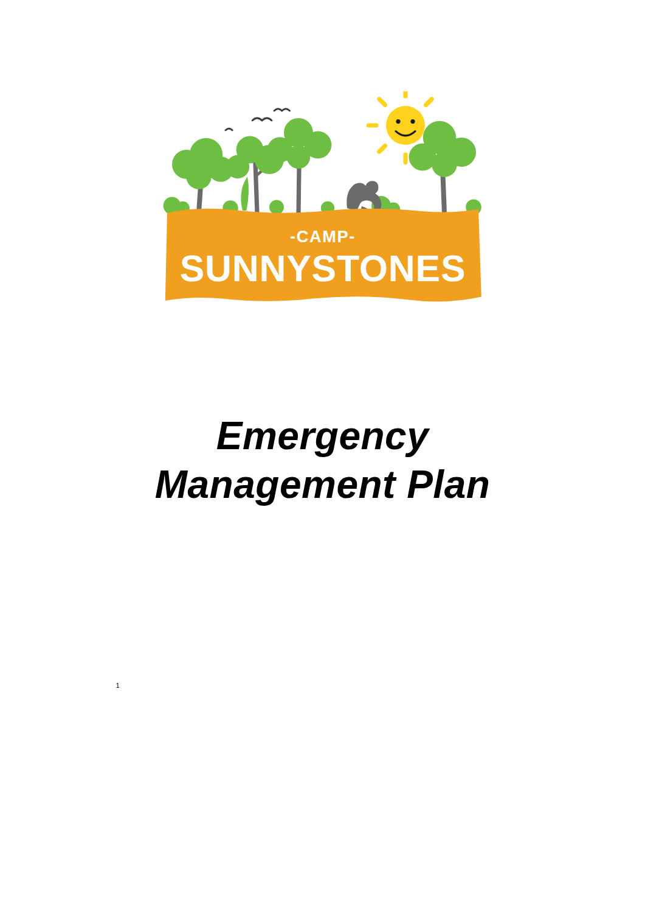-CAMP- SUNNYSTONES
Emergency Management Plan
1